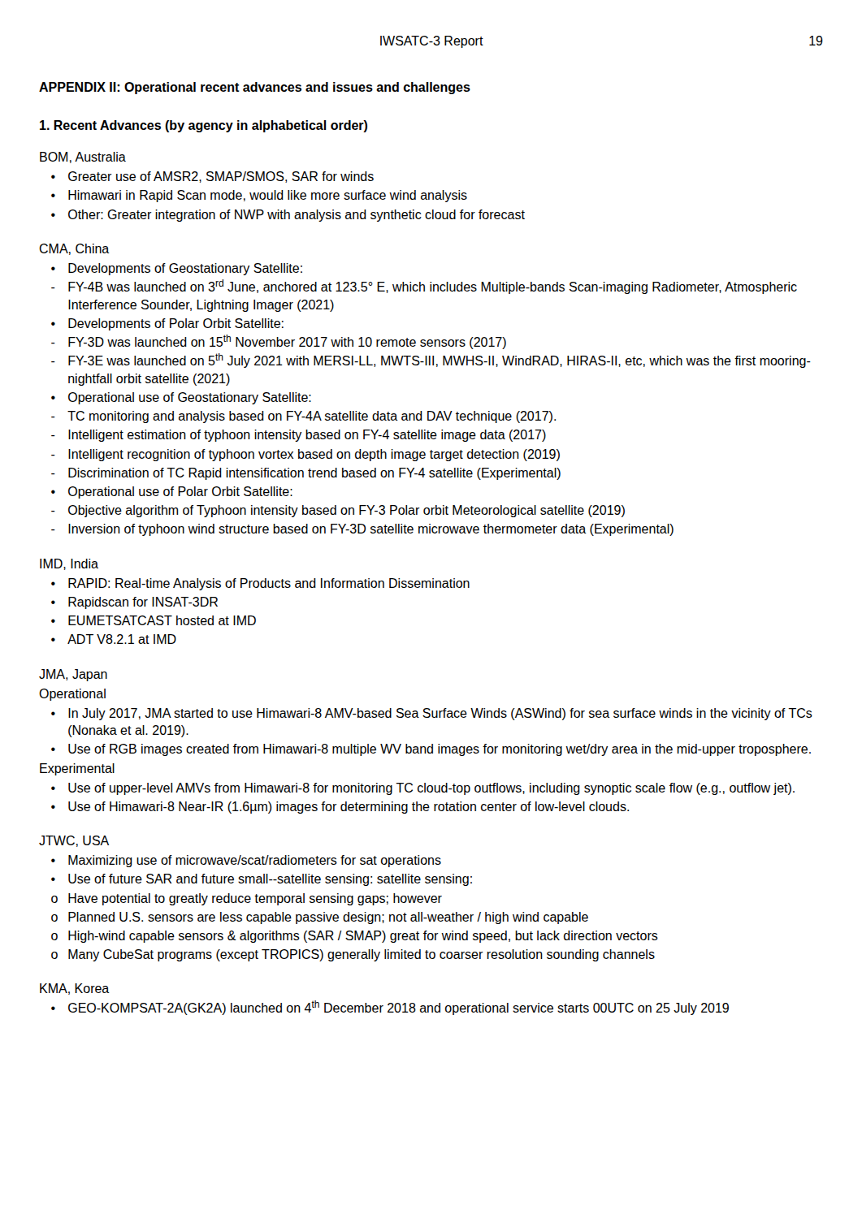IWSATC-3 Report 19
APPENDIX II: Operational recent advances and issues and challenges
1. Recent Advances (by agency in alphabetical order)
BOM, Australia
Greater use of AMSR2, SMAP/SMOS, SAR for winds
Himawari in Rapid Scan mode, would like more surface wind analysis
Other: Greater integration of NWP with analysis and synthetic cloud for forecast
CMA, China
Developments of Geostationary Satellite:
FY-4B was launched on 3rd June, anchored at 123.5° E, which includes Multiple-bands Scan-imaging Radiometer, Atmospheric Interference Sounder, Lightning Imager (2021)
Developments of Polar Orbit Satellite:
FY-3D was launched on 15th November 2017 with 10 remote sensors (2017)
FY-3E was launched on 5th July 2021 with MERSI-LL, MWTS-III, MWHS-II, WindRAD, HIRAS-II, etc, which was the first mooring-nightfall orbit satellite (2021)
Operational use of Geostationary Satellite:
TC monitoring and analysis based on FY-4A satellite data and DAV technique (2017).
Intelligent estimation of typhoon intensity based on FY-4 satellite image data (2017)
Intelligent recognition of typhoon vortex based on depth image target detection (2019)
Discrimination of TC Rapid intensification trend based on FY-4 satellite (Experimental)
Operational use of Polar Orbit Satellite:
Objective algorithm of Typhoon intensity based on FY-3 Polar orbit Meteorological satellite (2019)
Inversion of typhoon wind structure based on FY-3D satellite microwave thermometer data (Experimental)
IMD, India
RAPID: Real-time Analysis of Products and Information Dissemination
Rapidscan for INSAT-3DR
EUMETSATCAST hosted at IMD
ADT V8.2.1 at IMD
JMA, Japan
Operational
In July 2017, JMA started to use Himawari-8 AMV-based Sea Surface Winds (ASWind) for sea surface winds in the vicinity of TCs (Nonaka et al. 2019).
Use of RGB images created from Himawari-8 multiple WV band images for monitoring wet/dry area in the mid-upper troposphere.
Experimental
Use of upper-level AMVs from Himawari-8 for monitoring TC cloud-top outflows, including synoptic scale flow (e.g., outflow jet).
Use of Himawari-8 Near-IR (1.6µm) images for determining the rotation center of low-level clouds.
JTWC, USA
Maximizing use of microwave/scat/radiometers for sat operations
Use of future SAR and future small--satellite sensing: satellite sensing:
Have potential to greatly reduce temporal sensing gaps; however
Planned U.S. sensors are less capable passive design; not all-weather / high wind capable
High-wind capable sensors & algorithms (SAR / SMAP) great for wind speed, but lack direction vectors
Many CubeSat programs (except TROPICS) generally limited to coarser resolution sounding channels
KMA, Korea
GEO-KOMPSAT-2A(GK2A) launched on 4th December 2018 and operational service starts 00UTC on 25 July 2019